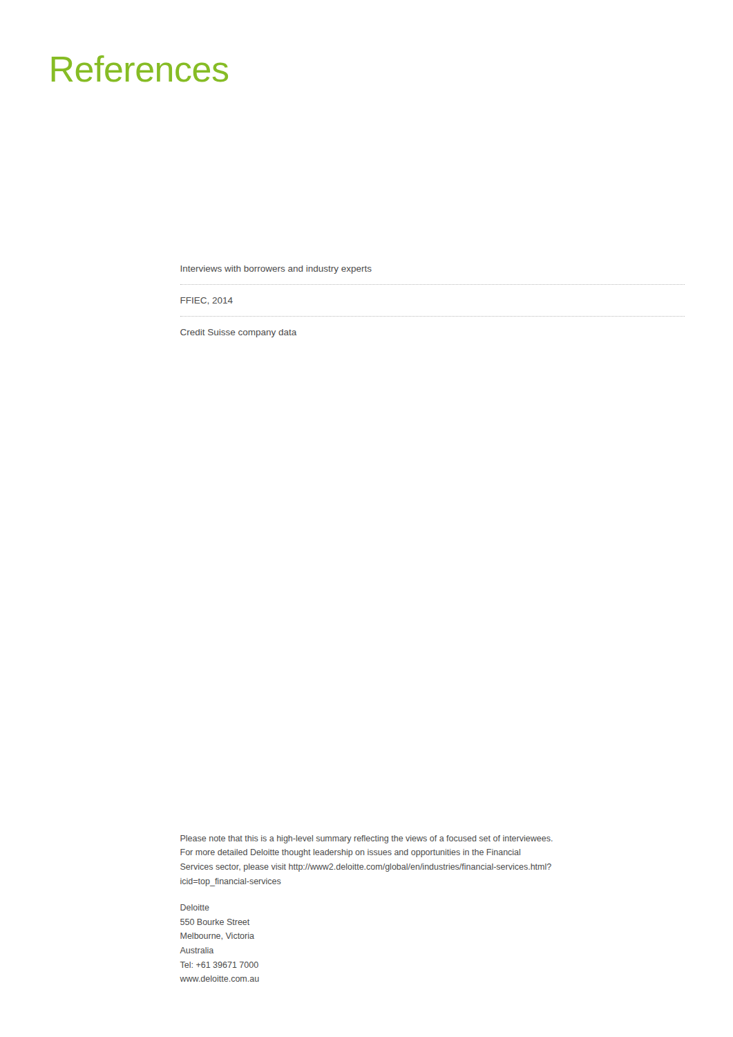References
Interviews with borrowers and industry experts
FFIEC, 2014
Credit Suisse company data
Please note that this is a high-level summary reflecting the views of a focused set of interviewees. For more detailed Deloitte thought leadership on issues and opportunities in the Financial Services sector, please visit http://www2.deloitte.com/global/en/industries/financial-services.html?icid=top_financial-services
Deloitte 550 Bourke Street Melbourne, Victoria Australia Tel: +61 39671 7000 www.deloitte.com.au